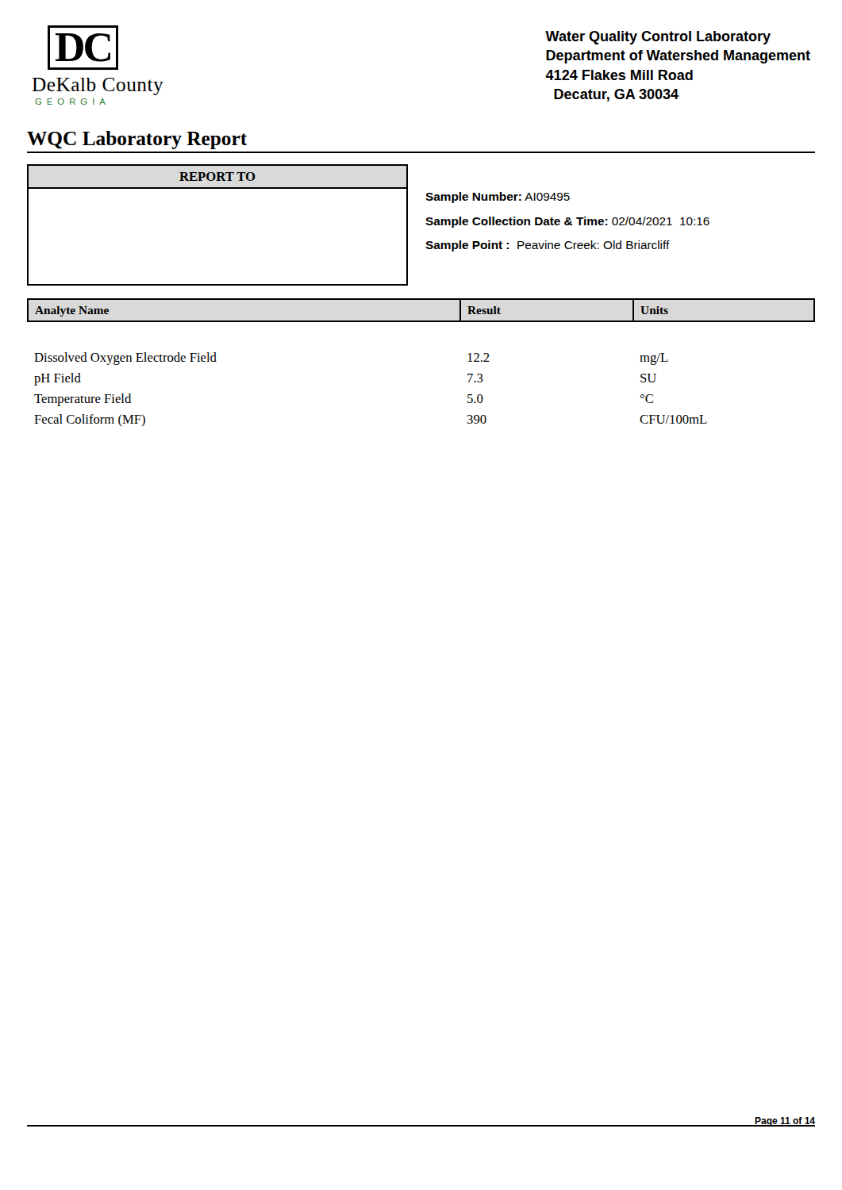DC
DeKalb County
GEORGIA
Water Quality Control Laboratory
Department of Watershed Management
4124 Flakes Mill Road
Decatur, GA 30034
WQC Laboratory Report
REPORT TO
Sample Number: AI09495
Sample Collection Date & Time: 02/04/2021 10:16
Sample Point : Peavine Creek: Old Briarcliff
| Analyte Name | Result | Units |
| --- | --- | --- |
| Dissolved Oxygen Electrode Field | 12.2 | mg/L |
| pH Field | 7.3 | SU |
| Temperature Field | 5.0 | °C |
| Fecal Coliform (MF) | 390 | CFU/100mL |
Page 11 of 14